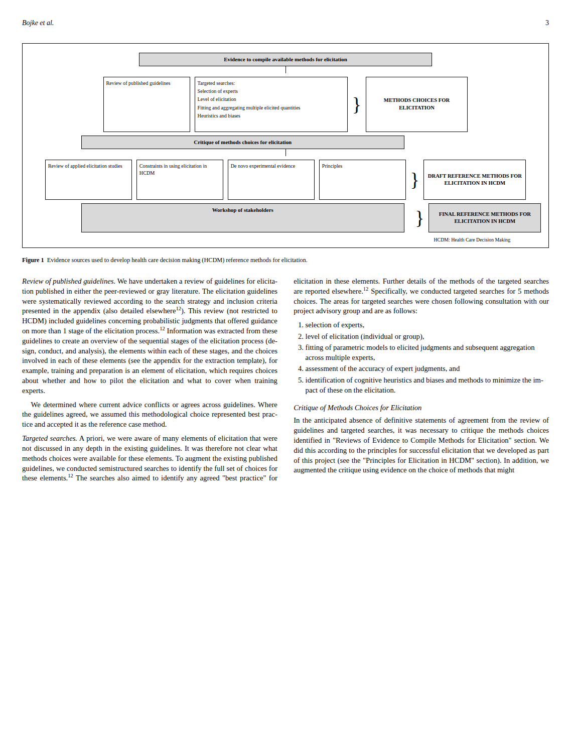Bojke et al. 3
Evidence to compile available methods for elicitation
Review of published guidelines
Targeted searches:
Selection of experts
Level of elicitation
Fitting and aggregating multiple elicited quantities
Heuristics and biases
}
METHODS CHOICES FOR ELICITATION
Critique of methods choices for elicitation
Review of applied elicitation studies
Constraints in using elicitation in HCDM
De novo experimental evidence
Principles
}
DRAFT REFERENCE METHODS FOR ELICITATION IN HCDM
Workshop of stakeholders
}
FINAL REFERENCE METHODS FOR ELICITATION IN HCDM
HCDM: Health Care Decision Making
Figure 1 Evidence sources used to develop health care decision making (HCDM) reference methods for elicitation.
Review of published guidelines. We have undertaken a review of guidelines for elicitation published in either the peer-reviewed or gray literature. The elicitation guidelines were systematically reviewed according to the search strategy and inclusion criteria presented in the appendix (also detailed elsewhere12). This review (not restricted to HCDM) included guidelines concerning probabilistic judgments that offered guidance on more than 1 stage of the elicitation process.12 Information was extracted from these guidelines to create an overview of the sequential stages of the elicitation process (design, conduct, and analysis), the elements within each of these stages, and the choices involved in each of these elements (see the appendix for the extraction template), for example, training and preparation is an element of elicitation, which requires choices about whether and how to pilot the elicitation and what to cover when training experts.
We determined where current advice conflicts or agrees across guidelines. Where the guidelines agreed, we assumed this methodological choice represented best practice and accepted it as the reference case method.
Targeted searches. A priori, we were aware of many elements of elicitation that were not discussed in any depth in the existing guidelines. It was therefore not clear what methods choices were available for these elements. To augment the existing published guidelines, we conducted semistructured searches to identify the full set of choices for these elements.12 The searches also aimed to identify any agreed "best practice" for elicitation in these elements. Further details of the methods of the targeted searches are reported elsewhere.12 Specifically, we conducted targeted searches for 5 methods choices. The areas for targeted searches were chosen following consultation with our project advisory group and are as follows:
selection of experts,
level of elicitation (individual or group),
fitting of parametric models to elicited judgments and subsequent aggregation across multiple experts,
assessment of the accuracy of expert judgments, and
identification of cognitive heuristics and biases and methods to minimize the impact of these on the elicitation.
Critique of Methods Choices for Elicitation
In the anticipated absence of definitive statements of agreement from the review of guidelines and targeted searches, it was necessary to critique the methods choices identified in "Reviews of Evidence to Compile Methods for Elicitation" section. We did this according to the principles for successful elicitation that we developed as part of this project (see the "Principles for Elicitation in HCDM" section). In addition, we augmented the critique using evidence on the choice of methods that might